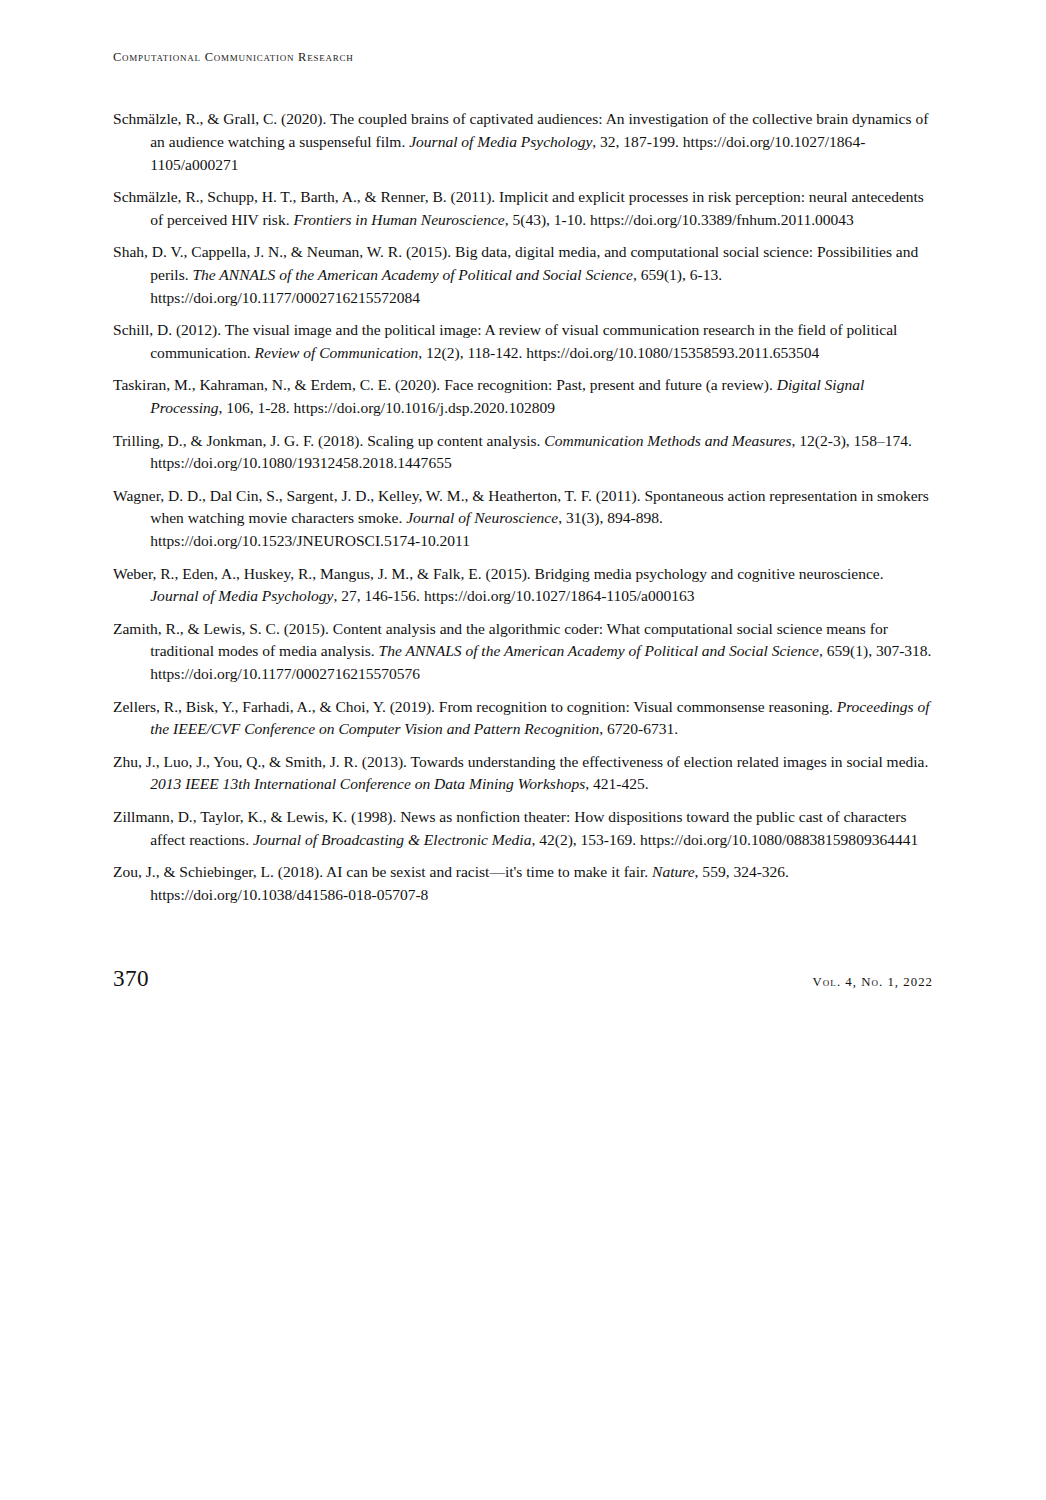Computational Communication Research
Schmälzle, R., & Grall, C. (2020). The coupled brains of captivated audiences: An investigation of the collective brain dynamics of an audience watching a suspenseful film. Journal of Media Psychology, 32, 187-199. https://doi.org/10.1027/1864-1105/a000271
Schmälzle, R., Schupp, H. T., Barth, A., & Renner, B. (2011). Implicit and explicit processes in risk perception: neural antecedents of perceived HIV risk. Frontiers in Human Neuroscience, 5(43), 1-10. https://doi.org/10.3389/fnhum.2011.00043
Shah, D. V., Cappella, J. N., & Neuman, W. R. (2015). Big data, digital media, and computational social science: Possibilities and perils. The ANNALS of the American Academy of Political and Social Science, 659(1), 6-13. https://doi.org/10.1177/0002716215572084
Schill, D. (2012). The visual image and the political image: A review of visual communication research in the field of political communication. Review of Communication, 12(2), 118-142. https://doi.org/10.1080/15358593.2011.653504
Taskiran, M., Kahraman, N., & Erdem, C. E. (2020). Face recognition: Past, present and future (a review). Digital Signal Processing, 106, 1-28. https://doi.org/10.1016/j.dsp.2020.102809
Trilling, D., & Jonkman, J. G. F. (2018). Scaling up content analysis. Communication Methods and Measures, 12(2-3), 158–174. https://doi.org/10.1080/19312458.2018.1447655
Wagner, D. D., Dal Cin, S., Sargent, J. D., Kelley, W. M., & Heatherton, T. F. (2011). Spontaneous action representation in smokers when watching movie characters smoke. Journal of Neuroscience, 31(3), 894-898. https://doi.org/10.1523/JNEUROSCI.5174-10.2011
Weber, R., Eden, A., Huskey, R., Mangus, J. M., & Falk, E. (2015). Bridging media psychology and cognitive neuroscience. Journal of Media Psychology, 27, 146-156. https://doi.org/10.1027/1864-1105/a000163
Zamith, R., & Lewis, S. C. (2015). Content analysis and the algorithmic coder: What computational social science means for traditional modes of media analysis. The ANNALS of the American Academy of Political and Social Science, 659(1), 307-318. https://doi.org/10.1177/0002716215570576
Zellers, R., Bisk, Y., Farhadi, A., & Choi, Y. (2019). From recognition to cognition: Visual commonsense reasoning. Proceedings of the IEEE/CVF Conference on Computer Vision and Pattern Recognition, 6720-6731.
Zhu, J., Luo, J., You, Q., & Smith, J. R. (2013). Towards understanding the effectiveness of election related images in social media. 2013 IEEE 13th International Conference on Data Mining Workshops, 421-425.
Zillmann, D., Taylor, K., & Lewis, K. (1998). News as nonfiction theater: How dispositions toward the public cast of characters affect reactions. Journal of Broadcasting & Electronic Media, 42(2), 153-169. https://doi.org/10.1080/08838159809364441
Zou, J., & Schiebinger, L. (2018). AI can be sexist and racist—it's time to make it fair. Nature, 559, 324-326. https://doi.org/10.1038/d41586-018-05707-8
370 Vol. 4, No. 1, 2022